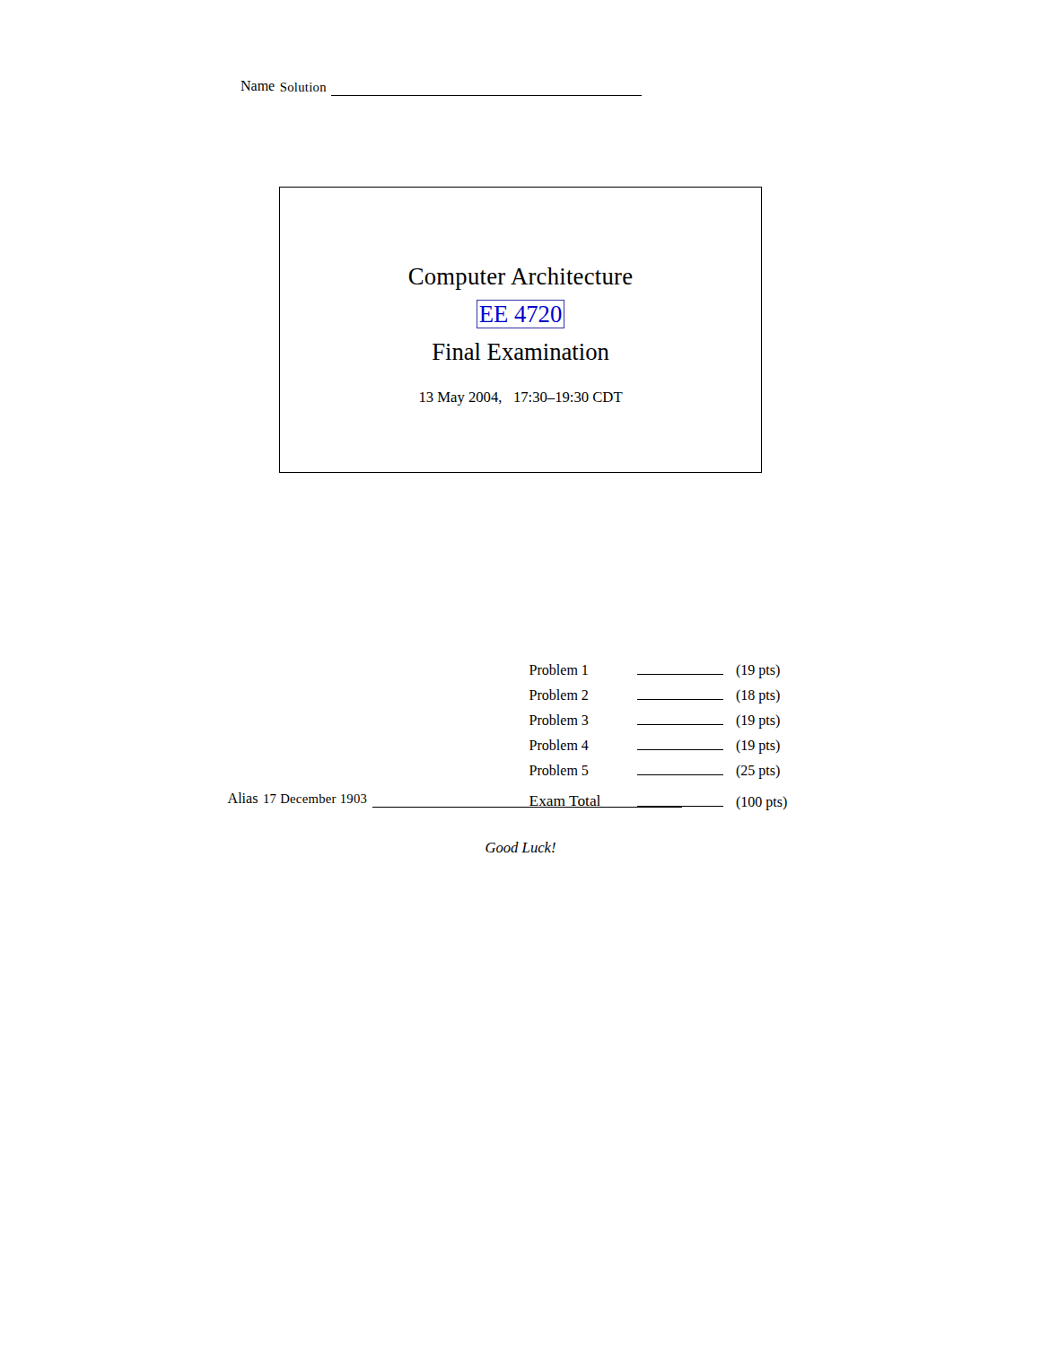Name Solution
Computer Architecture
EE 4720
Final Examination
13 May 2004, 17:30–19:30 CDT
| Problem 1 | | (19 pts) |
| Problem 2 | | (18 pts) |
| Problem 3 | | (19 pts) |
| Problem 4 | | (19 pts) |
| Problem 5 | | (25 pts) |
| Exam Total | | (100 pts) |
Alias 17 December 1903
Good Luck!